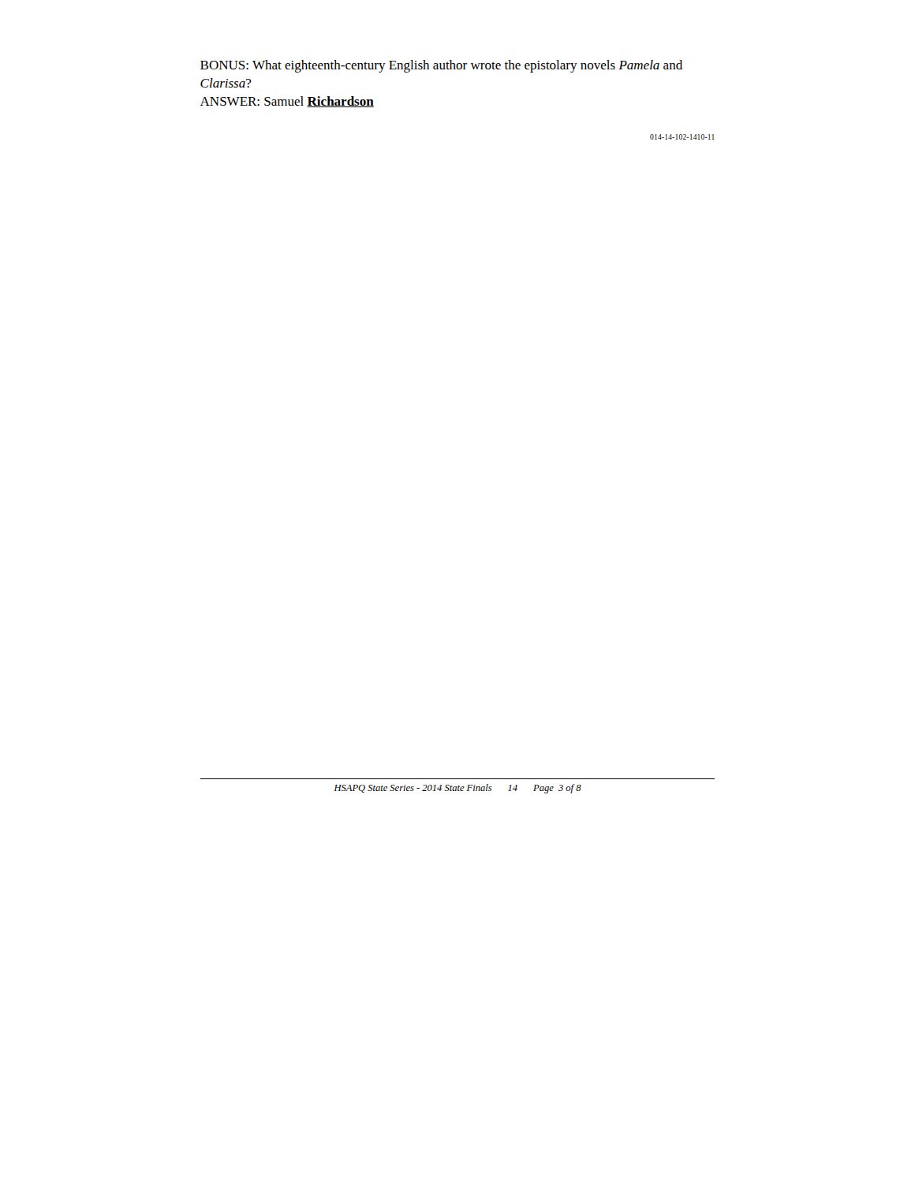BONUS: What eighteenth-century English author wrote the epistolary novels Pamela and Clarissa?
ANSWER: Samuel Richardson
014-14-102-1410-11
HSAPQ State Series - 2014 State Finals 14 Page 3 of 8